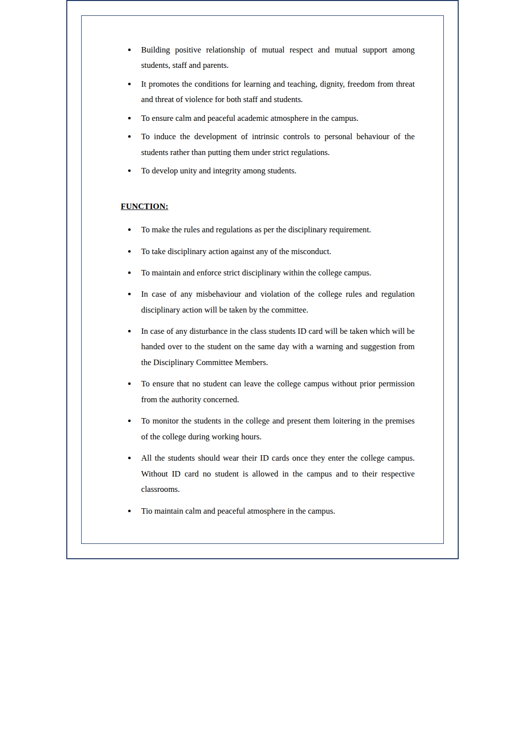Building positive relationship of mutual respect and mutual support among students, staff and parents.
It promotes the conditions for learning and teaching, dignity, freedom from threat and threat of violence for both staff and students.
To ensure calm and peaceful academic atmosphere in the campus.
To induce the development of intrinsic controls to personal behaviour of the students rather than putting them under strict regulations.
To develop unity and integrity among students.
FUNCTION:
To make the rules and regulations as per the disciplinary requirement.
To take disciplinary action against any of the misconduct.
To maintain and enforce strict disciplinary within the college campus.
In case of any misbehaviour and violation of the college rules and regulation disciplinary action will be taken by the committee.
In case of any disturbance in the class students ID card will be taken which will be handed over to the student on the same day with a warning and suggestion from the Disciplinary Committee Members.
To ensure that no student can leave the college campus without prior permission from the authority concerned.
To monitor the students in the college and present them loitering in the premises of the college during working hours.
All the students should wear their ID cards once they enter the college campus. Without ID card no student is allowed in the campus and to their respective classrooms.
Tio maintain calm and peaceful atmosphere in the campus.